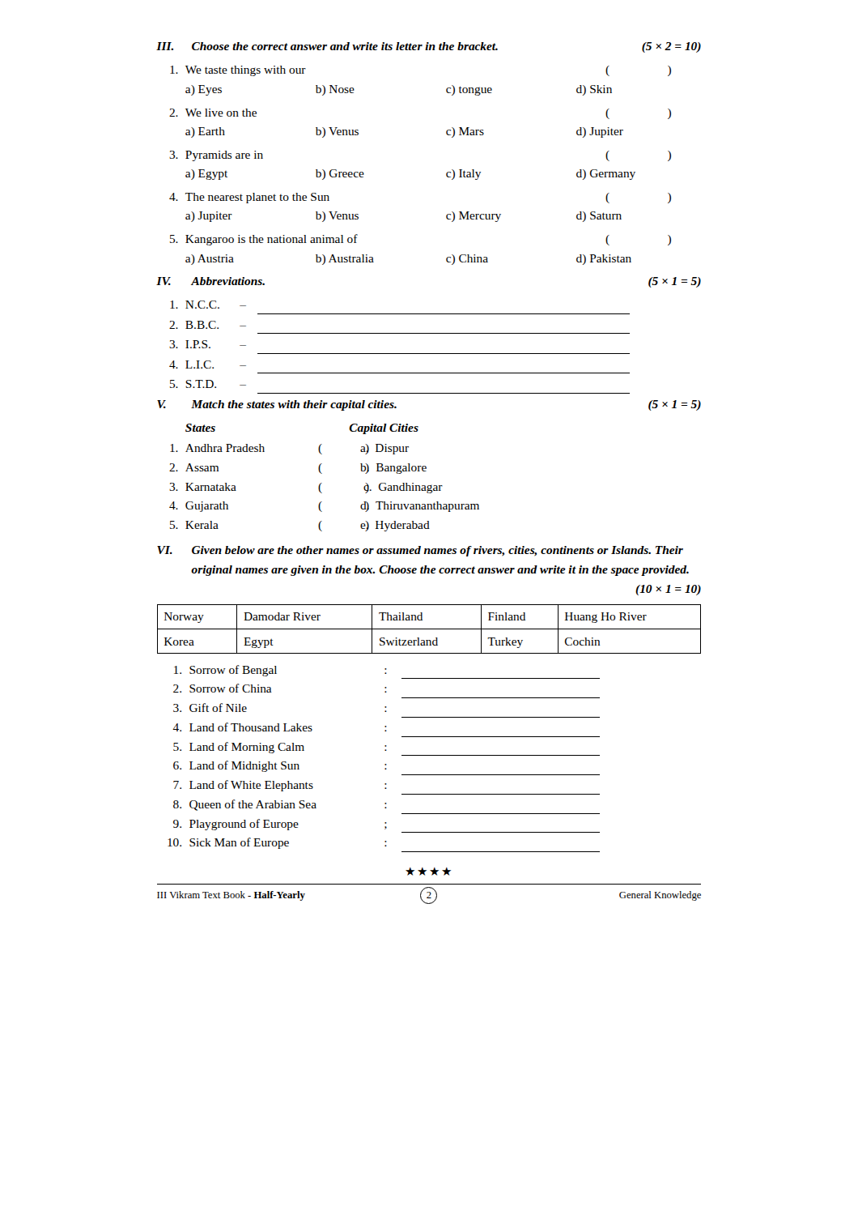III.
Choose the correct answer and write its letter in the bracket.(5 × 2 = 10)
1. We taste things with our( ) a) Eyes b) Nose c) tongue d) Skin
2. We live on the( ) a) Earth b) Venus c) Mars d) Jupiter
3. Pyramids are in( ) a) Egypt b) Greece c) Italy d) Germany
4. The nearest planet to the Sun( ) a) Jupiter b) Venus c) Mercury d) Saturn
5. Kangaroo is the national animal of( ) a) Austria b) Australia c) China d) Pakistan
IV.
Abbreviations.(5 × 1 = 5)
1. N.C.C.–
2. B.B.C.–
3. I.P.S.–
4. L.I.C.–
5. S.T.D.–
V.
Match the states with their capital cities.(5 × 1 = 5)
States
Capital Cities
1.
Andhra Pradesh
( )
a. Dispur
2.
Assam
( )
b. Bangalore
3.
Karnataka
( )
c. Gandhinagar
4.
Gujarath
( )
d. Thiruvananthapuram
5.
Kerala
( )
e. Hyderabad
VI.
Given below are the other names or assumed names of rivers, cities, continents or Islands. Their original names are given in the box. Choose the correct answer and write it in the space provided.(10 × 1 = 10)
| Norway | Damodar River | Thailand | Finland | Huang Ho River |
| Korea | Egypt | Switzerland | Turkey | Cochin |
1.
Sorrow of Bengal
:
2.
Sorrow of China
:
3.
Gift of Nile
:
4.
Land of Thousand Lakes
:
5.
Land of Morning Calm
:
6.
Land of Midnight Sun
:
7.
Land of White Elephants
:
8.
Queen of the Arabian Sea
:
9.
Playground of Europe
;
10.
Sick Man of Europe
:
★★★★
III Vikram Text Book - Half-Yearly
2
General Knowledge